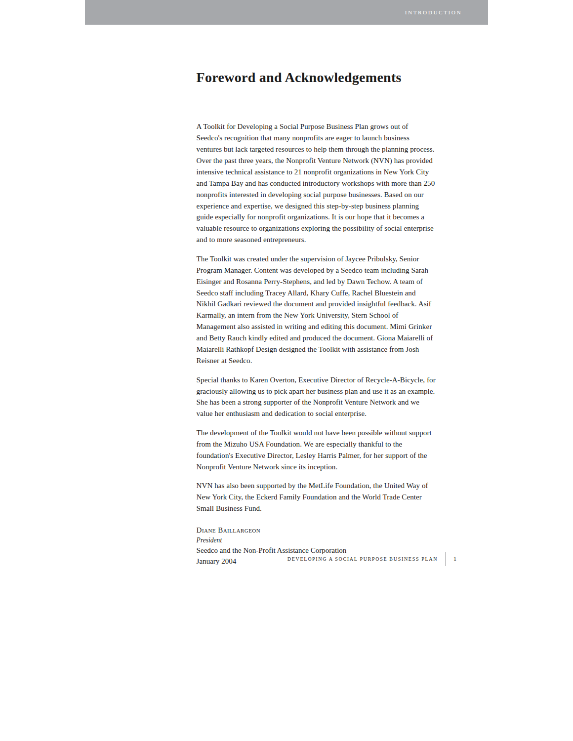Introduction
Foreword and Acknowledgements
A Toolkit for Developing a Social Purpose Business Plan grows out of Seedco's recognition that many nonprofits are eager to launch business ventures but lack targeted resources to help them through the planning process. Over the past three years, the Nonprofit Venture Network (NVN) has provided intensive technical assistance to 21 nonprofit organizations in New York City and Tampa Bay and has conducted introductory workshops with more than 250 nonprofits interested in developing social purpose businesses. Based on our experience and expertise, we designed this step-by-step business planning guide especially for nonprofit organizations. It is our hope that it becomes a valuable resource to organizations exploring the possibility of social enterprise and to more seasoned entrepreneurs.
The Toolkit was created under the supervision of Jaycee Pribulsky, Senior Program Manager. Content was developed by a Seedco team including Sarah Eisinger and Rosanna Perry-Stephens, and led by Dawn Techow. A team of Seedco staff including Tracey Allard, Khary Cuffe, Rachel Bluestein and Nikhil Gadkari reviewed the document and provided insightful feedback. Asif Karmally, an intern from the New York University, Stern School of Management also assisted in writing and editing this document. Mimi Grinker and Betty Rauch kindly edited and produced the document. Giona Maiarelli of Maiarelli Rathkopf Design designed the Toolkit with assistance from Josh Reisner at Seedco.
Special thanks to Karen Overton, Executive Director of Recycle-A-Bicycle, for graciously allowing us to pick apart her business plan and use it as an example. She has been a strong supporter of the Nonprofit Venture Network and we value her enthusiasm and dedication to social enterprise.
The development of the Toolkit would not have been possible without support from the Mizuho USA Foundation. We are especially thankful to the foundation's Executive Director, Lesley Harris Palmer, for her support of the Nonprofit Venture Network since its inception.
NVN has also been supported by the MetLife Foundation, the United Way of New York City, the Eckerd Family Foundation and the World Trade Center Small Business Fund.
Diane Baillargeon
President
Seedco and the Non-Profit Assistance Corporation
January 2004
Developing a Social Purpose Business Plan 1